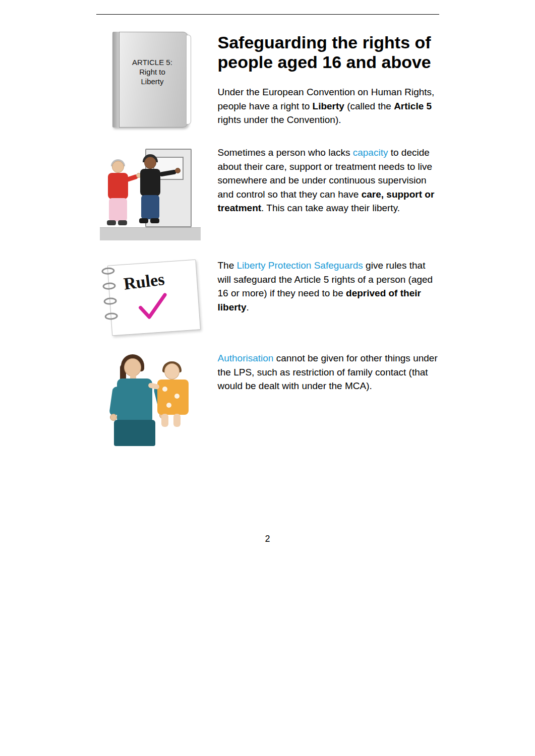ARTICLE 5: Right to Liberty
Safeguarding the rights of people aged 16 and above
Under the European Convention on Human Rights, people have a right to Liberty (called the Article 5 rights under the Convention).
Sometimes a person who lacks capacity to decide about their care, support or treatment needs to live somewhere and be under continuous supervision and control so that they can have care, support or treatment. This can take away their liberty.
Rules
The Liberty Protection Safeguards give rules that will safeguard the Article 5 rights of a person (aged 16 or more) if they need to be deprived of their liberty.
Authorisation cannot be given for other things under the LPS, such as restriction of family contact (that would be dealt with under the MCA).
2